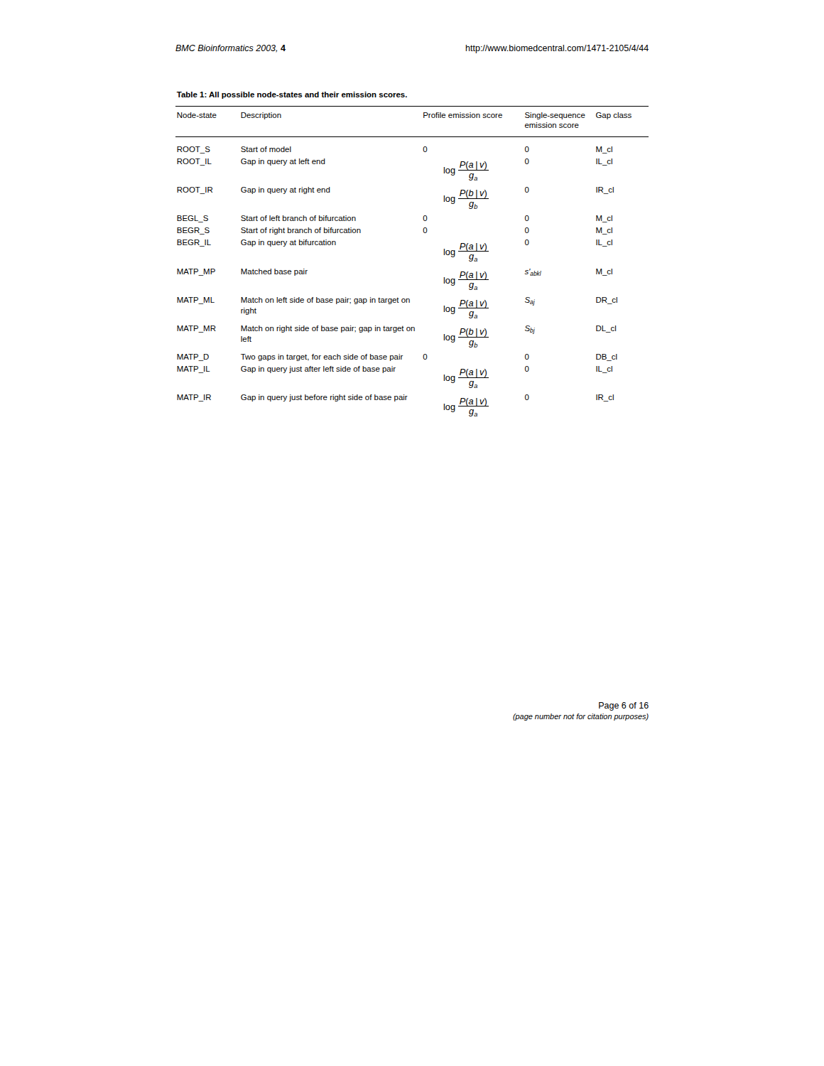BMC Bioinformatics 2003, 4
http://www.biomedcentral.com/1471-2105/4/44
Table 1: All possible node-states and their emission scores.
| Node-state | Description | Profile emission score | Single-sequence emission score | Gap class |
| --- | --- | --- | --- | --- |
| ROOT_S | Start of model | 0 | 0 | M_cl |
| ROOT_IL | Gap in query at left end | log P ( a / v ) g a | 0 | IL_cl |
| ROOT_IR | Gap in query at right end | log P ( b / v ) g b | 0 | IR_cl |
| BEGL_S | Start of left branch of bifurcation | 0 | 0 | M_cl |
| BEGR_S | Start of right branch of bifurcation | 0 | 0 | M_cl |
| BEGR_IL | Gap in query at bifurcation | log P ( a / v ) g a | 0 | IL_cl |
| MATP_MP | Matched base pair | log P ( a / v ) g a | s′ abkl | M_cl |
| MATP_ML | Match on left side of base pair; gap in target on right | log P ( a / v ) g a | S aj | DR_cl |
| MATP_MR | Match on right side of base pair; gap in target on left | log P ( b / v ) g b | S bj | DL_cl |
| MATP_D | Two gaps in target, for each side of base pair | 0 | 0 | DB_cl |
| MATP_IL | Gap in query just after left side of base pair | log P ( a / v ) g a | 0 | IL_cl |
| MATP_IR | Gap in query just before right side of base pair | log P ( a / v ) g a | 0 | IR_cl |
Page 6 of 16
(page number not for citation purposes)